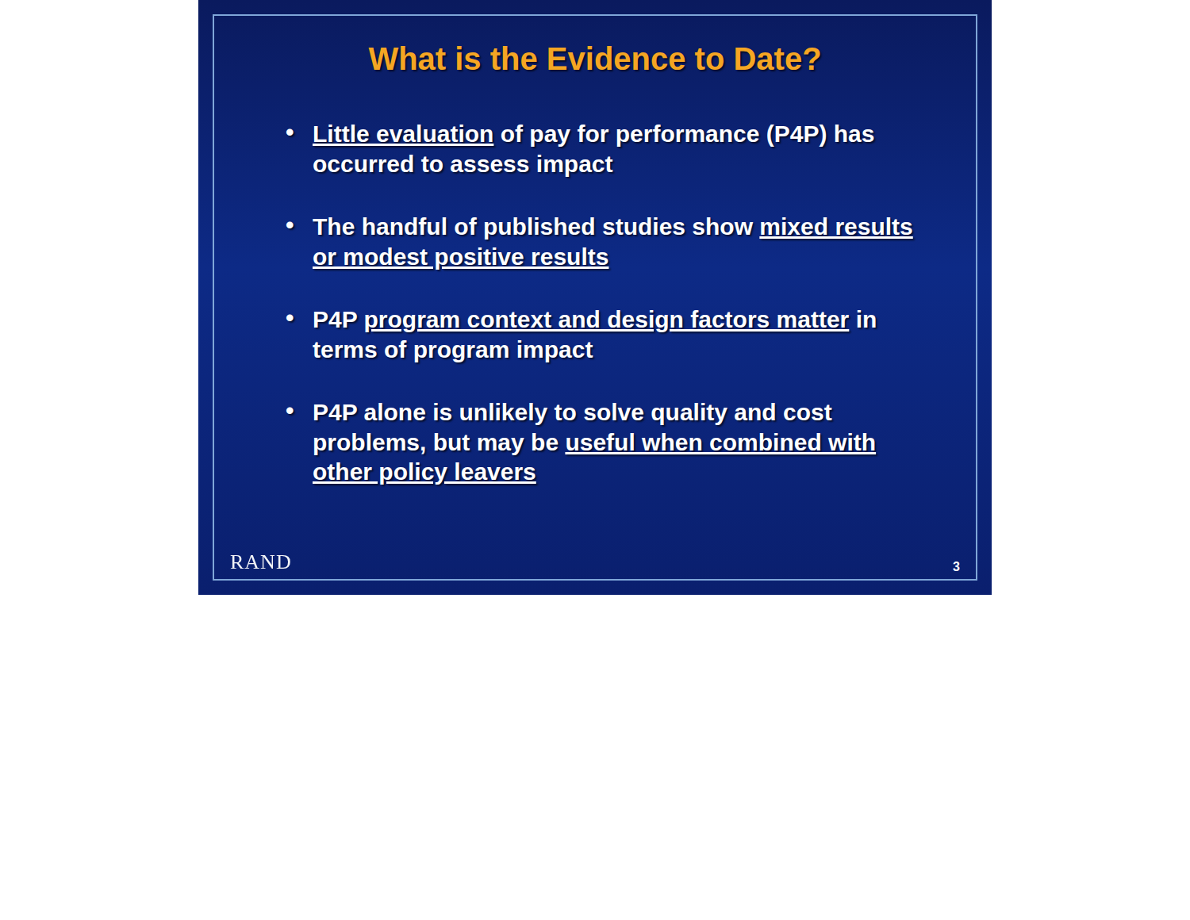What is the Evidence to Date?
Little evaluation of pay for performance (P4P) has occurred to assess impact
The handful of published studies show mixed results or modest positive results
P4P program context and design factors matter in terms of program impact
P4P alone is unlikely to solve quality and cost problems, but may be useful when combined with other policy leavers
RAND
3